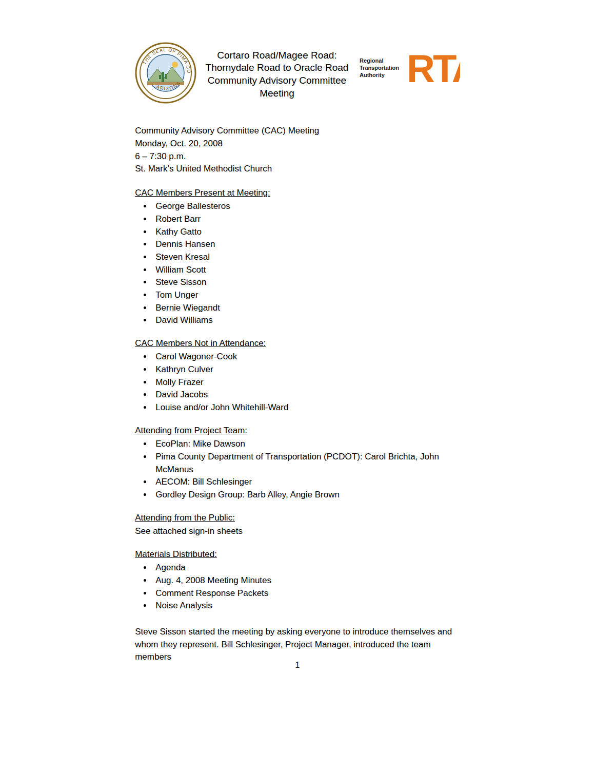THE SEAL OF PIMA COUNTY ARIZONA
Cortaro Road/Magee Road:
Thornydale Road to Oracle Road
Community Advisory Committee Meeting
RTA Regional Transportation Authority
Community Advisory Committee (CAC) Meeting
Monday, Oct. 20, 2008
6 – 7:30 p.m.
St. Mark’s United Methodist Church
CAC Members Present at Meeting:
George Ballesteros
Robert Barr
Kathy Gatto
Dennis Hansen
Steven Kresal
William Scott
Steve Sisson
Tom Unger
Bernie Wiegandt
David Williams
CAC Members Not in Attendance:
Carol Wagoner-Cook
Kathryn Culver
Molly Frazer
David Jacobs
Louise and/or John Whitehill-Ward
Attending from Project Team:
EcoPlan: Mike Dawson
Pima County Department of Transportation (PCDOT): Carol Brichta, John McManus
AECOM: Bill Schlesinger
Gordley Design Group: Barb Alley, Angie Brown
Attending from the Public:
See attached sign-in sheets
Materials Distributed:
Agenda
Aug. 4, 2008 Meeting Minutes
Comment Response Packets
Noise Analysis
Steve Sisson started the meeting by asking everyone to introduce themselves and whom they represent. Bill Schlesinger, Project Manager, introduced the team members
1